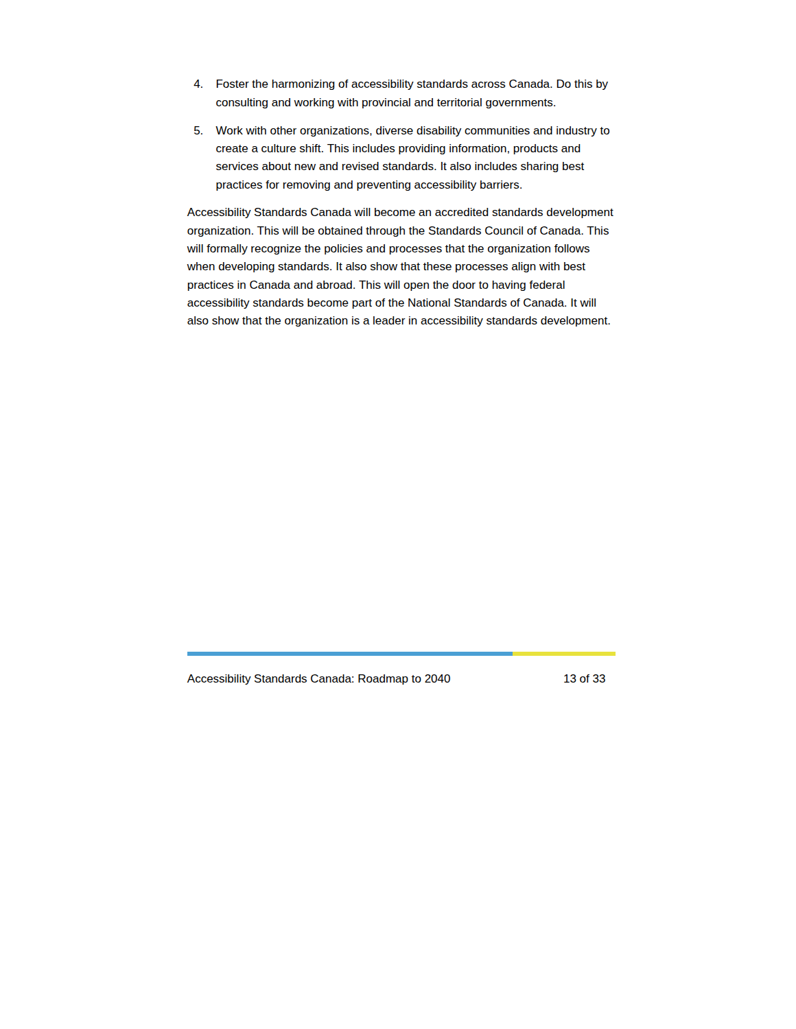4. Foster the harmonizing of accessibility standards across Canada. Do this by consulting and working with provincial and territorial governments.
5. Work with other organizations, diverse disability communities and industry to create a culture shift. This includes providing information, products and services about new and revised standards. It also includes sharing best practices for removing and preventing accessibility barriers.
Accessibility Standards Canada will become an accredited standards development organization. This will be obtained through the Standards Council of Canada. This will formally recognize the policies and processes that the organization follows when developing standards. It also show that these processes align with best practices in Canada and abroad. This will open the door to having federal accessibility standards become part of the National Standards of Canada. It will also show that the organization is a leader in accessibility standards development.
Accessibility Standards Canada: Roadmap to 2040
13 of 33